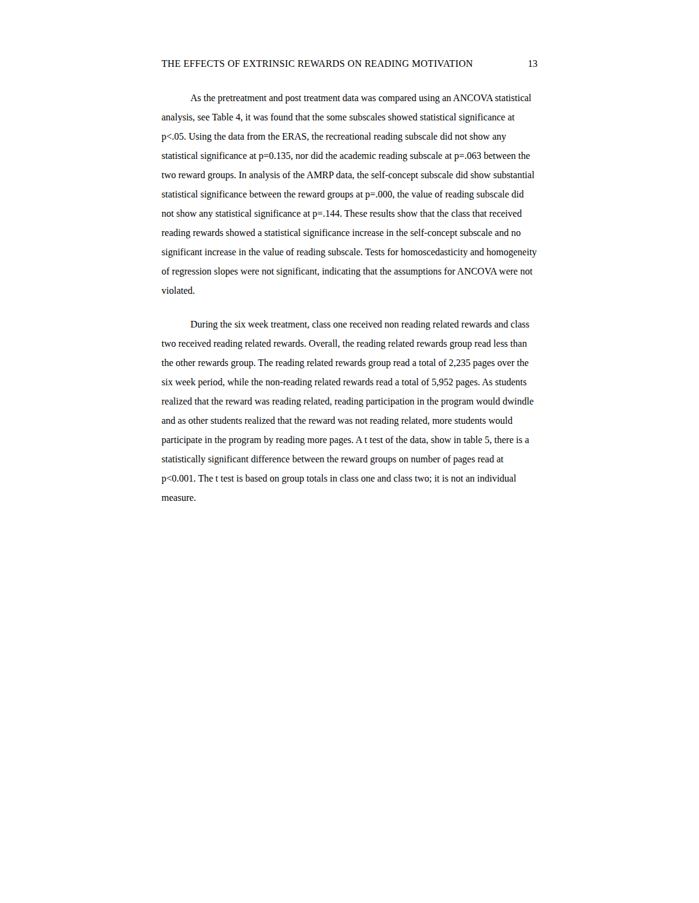The Effects of Extrinsic Rewards on Reading Motivation 13
As the pretreatment and post treatment data was compared using an ANCOVA statistical analysis, see Table 4, it was found that the some subscales showed statistical significance at p<.05. Using the data from the ERAS, the recreational reading subscale did not show any statistical significance at p=0.135, nor did the academic reading subscale at p=.063 between the two reward groups. In analysis of the AMRP data, the self-concept subscale did show substantial statistical significance between the reward groups at p=.000, the value of reading subscale did not show any statistical significance at p=.144. These results show that the class that received reading rewards showed a statistical significance increase in the self-concept subscale and no significant increase in the value of reading subscale. Tests for homoscedasticity and homogeneity of regression slopes were not significant, indicating that the assumptions for ANCOVA were not violated.
During the six week treatment, class one received non reading related rewards and class two received reading related rewards. Overall, the reading related rewards group read less than the other rewards group. The reading related rewards group read a total of 2,235 pages over the six week period, while the non-reading related rewards read a total of 5,952 pages. As students realized that the reward was reading related, reading participation in the program would dwindle and as other students realized that the reward was not reading related, more students would participate in the program by reading more pages. A t test of the data, show in table 5, there is a statistically significant difference between the reward groups on number of pages read at p<0.001. The t test is based on group totals in class one and class two; it is not an individual measure.